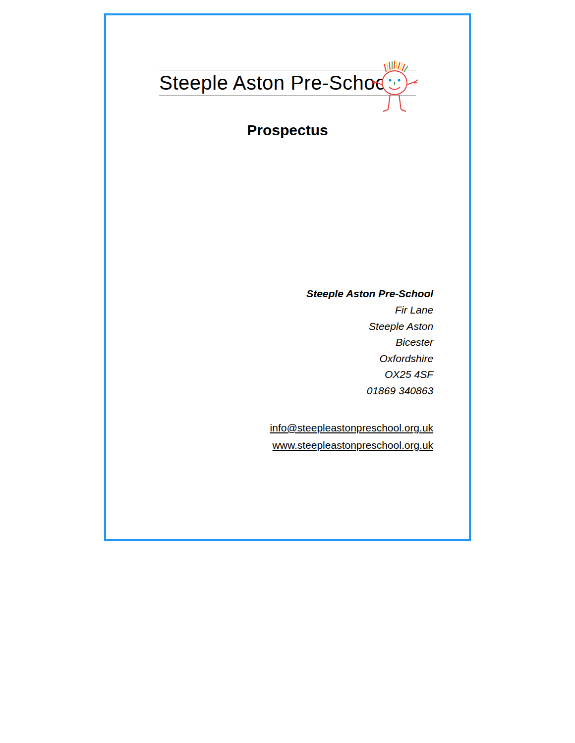Steeple Aston Pre-School
Prospectus
Steeple Aston Pre-School
Fir Lane
Steeple Aston
Bicester
Oxfordshire
OX25 4SF
01869 340863
info@steepleastonpreschool.org.uk
www.steepleastonpreschool.org.uk